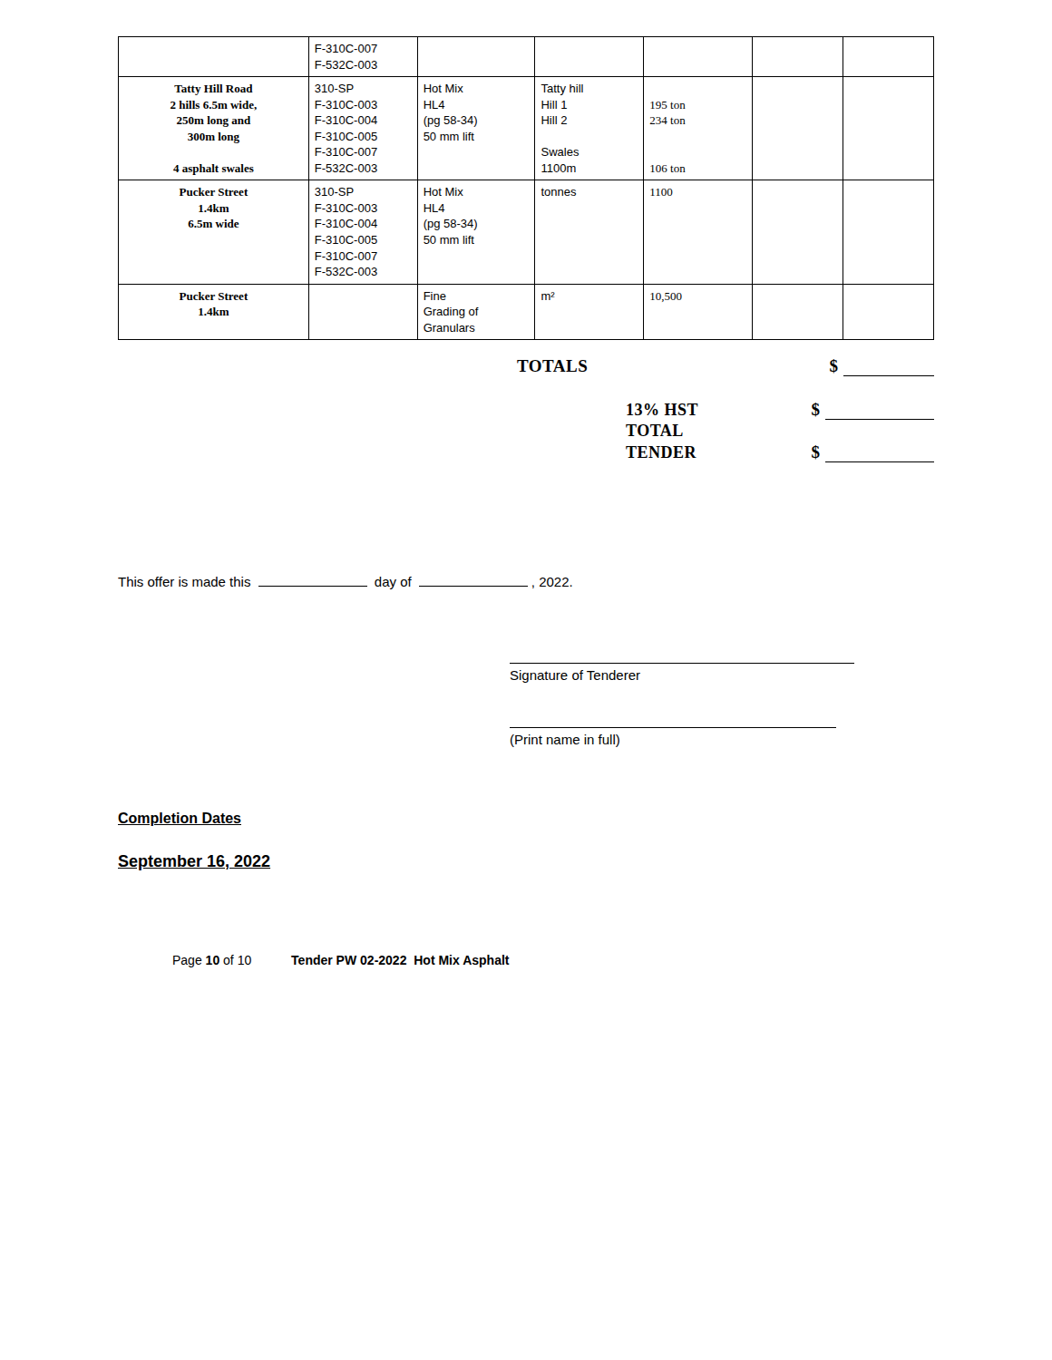| | F-310C-007 F-532C-003 | | | | | |
| Tatty Hill Road 2 hills 6.5m wide, 250m long and 300m long 4 asphalt swales | 310-SP F-310C-003 F-310C-004 F-310C-005 F-310C-007 F-532C-003 | Hot Mix HL4 (pg 58-34) 50 mm lift | Tatty hill Hill 1 Hill 2 Swales 1100m | 195 ton 234 ton 106 ton | | |
| Pucker Street 1.4km 6.5m wide | 310-SP F-310C-003 F-310C-004 F-310C-005 F-310C-007 F-532C-003 | Hot Mix HL4 (pg 58-34) 50 mm lift | tonnes | 1100 | | |
| Pucker Street 1.4km | | Fine Grading of Granulars | m² | 10,500 | | |
TOTALS $
13% HST $
TOTAL
TENDER $
This offer is made this day of , 2022.
Signature of Tenderer
(Print name in full)
Completion Dates
September 16, 2022
Page 10 of 10 Tender PW 02-2022 Hot Mix Asphalt